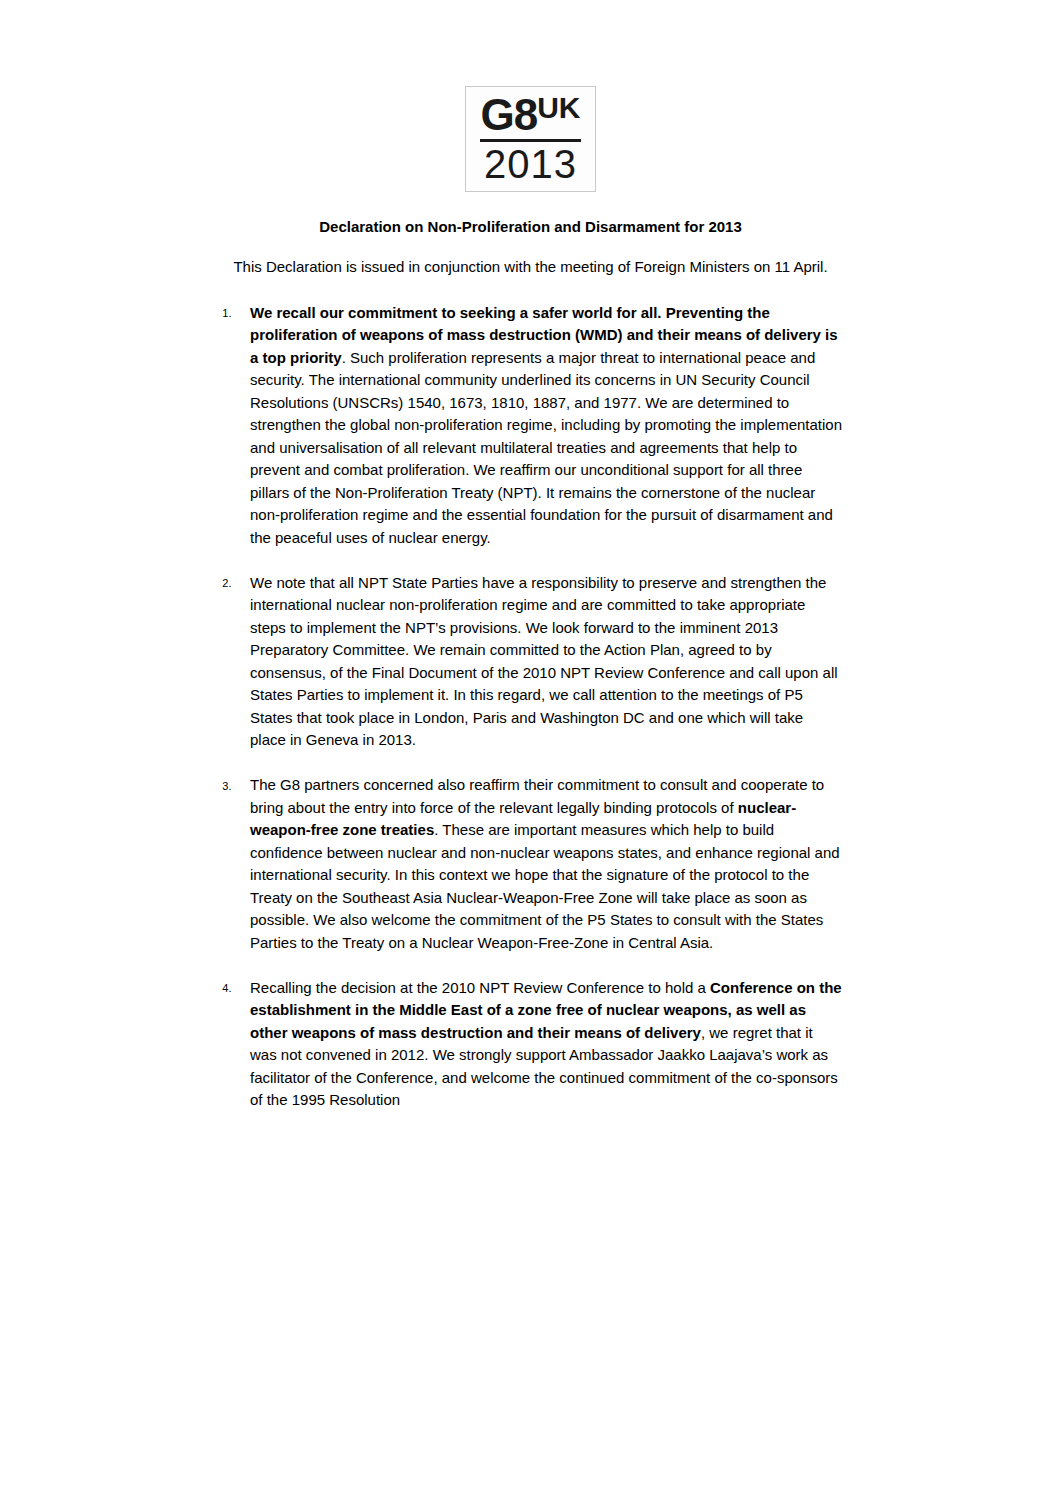G8UK
2013
Declaration on Non-Proliferation and Disarmament for 2013
This Declaration is issued in conjunction with the meeting of Foreign Ministers on 11 April.
We recall our commitment to seeking a safer world for all. Preventing the proliferation of weapons of mass destruction (WMD) and their means of delivery is a top priority. Such proliferation represents a major threat to international peace and security. The international community underlined its concerns in UN Security Council Resolutions (UNSCRs) 1540, 1673, 1810, 1887, and 1977. We are determined to strengthen the global non-proliferation regime, including by promoting the implementation and universalisation of all relevant multilateral treaties and agreements that help to prevent and combat proliferation. We reaffirm our unconditional support for all three pillars of the Non-Proliferation Treaty (NPT). It remains the cornerstone of the nuclear non-proliferation regime and the essential foundation for the pursuit of disarmament and the peaceful uses of nuclear energy.
We note that all NPT State Parties have a responsibility to preserve and strengthen the international nuclear non-proliferation regime and are committed to take appropriate steps to implement the NPT’s provisions. We look forward to the imminent 2013 Preparatory Committee. We remain committed to the Action Plan, agreed to by consensus, of the Final Document of the 2010 NPT Review Conference and call upon all States Parties to implement it. In this regard, we call attention to the meetings of P5 States that took place in London, Paris and Washington DC and one which will take place in Geneva in 2013.
The G8 partners concerned also reaffirm their commitment to consult and cooperate to bring about the entry into force of the relevant legally binding protocols of nuclear-weapon-free zone treaties. These are important measures which help to build confidence between nuclear and non-nuclear weapons states, and enhance regional and international security. In this context we hope that the signature of the protocol to the Treaty on the Southeast Asia Nuclear-Weapon-Free Zone will take place as soon as possible. We also welcome the commitment of the P5 States to consult with the States Parties to the Treaty on a Nuclear Weapon-Free-Zone in Central Asia.
Recalling the decision at the 2010 NPT Review Conference to hold a Conference on the establishment in the Middle East of a zone free of nuclear weapons, as well as other weapons of mass destruction and their means of delivery, we regret that it was not convened in 2012. We strongly support Ambassador Jaakko Laajava’s work as facilitator of the Conference, and welcome the continued commitment of the co-sponsors of the 1995 Resolution